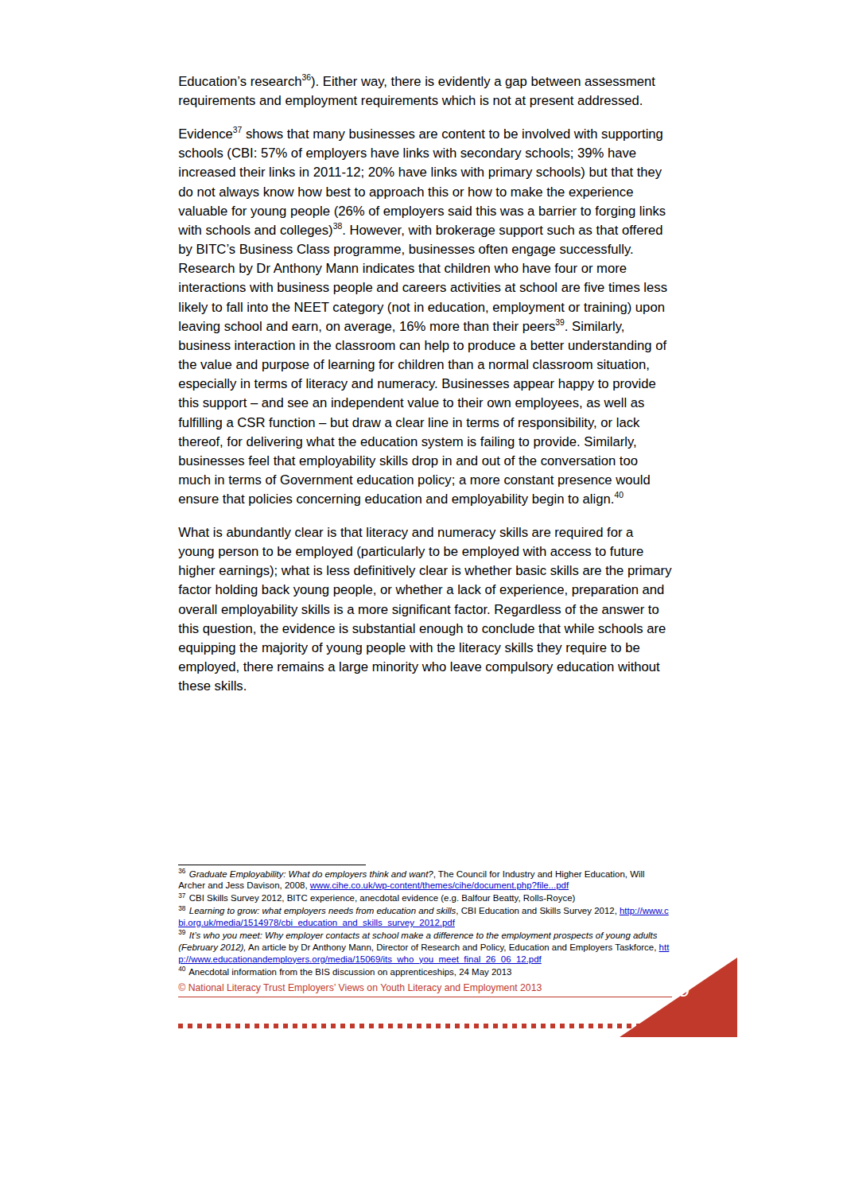Education’s research36). Either way, there is evidently a gap between assessment requirements and employment requirements which is not at present addressed.
Evidence37 shows that many businesses are content to be involved with supporting schools (CBI: 57% of employers have links with secondary schools; 39% have increased their links in 2011-12; 20% have links with primary schools) but that they do not always know how best to approach this or how to make the experience valuable for young people (26% of employers said this was a barrier to forging links with schools and colleges)38. However, with brokerage support such as that offered by BITC’s Business Class programme, businesses often engage successfully. Research by Dr Anthony Mann indicates that children who have four or more interactions with business people and careers activities at school are five times less likely to fall into the NEET category (not in education, employment or training) upon leaving school and earn, on average, 16% more than their peers39. Similarly, business interaction in the classroom can help to produce a better understanding of the value and purpose of learning for children than a normal classroom situation, especially in terms of literacy and numeracy. Businesses appear happy to provide this support – and see an independent value to their own employees, as well as fulfilling a CSR function – but draw a clear line in terms of responsibility, or lack thereof, for delivering what the education system is failing to provide. Similarly, businesses feel that employability skills drop in and out of the conversation too much in terms of Government education policy; a more constant presence would ensure that policies concerning education and employability begin to align.40
What is abundantly clear is that literacy and numeracy skills are required for a young person to be employed (particularly to be employed with access to future higher earnings); what is less definitively clear is whether basic skills are the primary factor holding back young people, or whether a lack of experience, preparation and overall employability skills is a more significant factor. Regardless of the answer to this question, the evidence is substantial enough to conclude that while schools are equipping the majority of young people with the literacy skills they require to be employed, there remains a large minority who leave compulsory education without these skills.
36 Graduate Employability: What do employers think and want?, The Council for Industry and Higher Education, Will Archer and Jess Davison, 2008, www.cihe.co.uk/wp-content/themes/cihe/document.php?file...pdf
37 CBI Skills Survey 2012, BITC experience, anecdotal evidence (e.g. Balfour Beatty, Rolls-Royce)
38 Learning to grow: what employers needs from education and skills, CBI Education and Skills Survey 2012, http://www.cbi.org.uk/media/1514978/cbi_education_and_skills_survey_2012.pdf
39 It’s who you meet: Why employer contacts at school make a difference to the employment prospects of young adults (February 2012), An article by Dr Anthony Mann, Director of Research and Policy, Education and Employers Taskforce, http://www.educationandemployers.org/media/15069/its_who_you_meet_final_26_06_12.pdf
40 Anecdotal information from the BIS discussion on apprenticeships, 24 May 2013
© National Literacy Trust Employers’ Views on Youth Literacy and Employment 2013
9